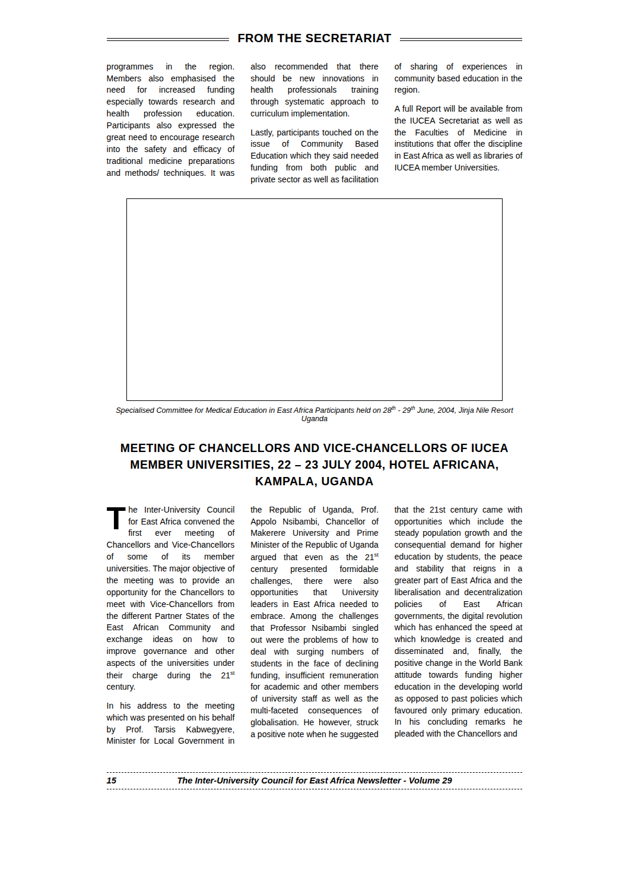FROM THE SECRETARIAT
programmes in the region. Members also emphasised the need for increased funding especially towards research and health profession education. Participants also expressed the great need to encourage research into the safety and efficacy of traditional medicine preparations and methods/ techniques. It was also recommended that there should be new innovations in health professionals training through systematic approach to curriculum implementation.
Lastly, participants touched on the issue of Community Based Education which they said needed funding from both public and private sector as well as facilitation of sharing of experiences in community based education in the region.
A full Report will be available from the IUCEA Secretariat as well as the Faculties of Medicine in institutions that offer the discipline in East Africa as well as libraries of IUCEA member Universities.
Specialised Committee for Medical Education in East Africa Participants held on 28th - 29th June, 2004, Jinja Nile Resort Uganda
Meeting of Chancellors and Vice-Chancellors of IUCEA Member Universities, 22 – 23 July 2004, Hotel Africana, Kampala, Uganda
The Inter-University Council for East Africa convened the first ever meeting of Chancellors and Vice-Chancellors of some of its member universities. The major objective of the meeting was to provide an opportunity for the Chancellors to meet with Vice-Chancellors from the different Partner States of the East African Community and exchange ideas on how to improve governance and other aspects of the universities under their charge during the 21st century.
In his address to the meeting which was presented on his behalf by Prof. Tarsis Kabwegyere, Minister for Local Government in the Republic of Uganda, Prof. Appolo Nsibambi, Chancellor of Makerere University and Prime Minister of the Republic of Uganda argued that even as the 21st century presented formidable challenges, there were also opportunities that University leaders in East Africa needed to embrace. Among the challenges that Professor Nsibambi singled out were the problems of how to deal with surging numbers of students in the face of declining funding, insufficient remuneration for academic and other members of university staff as well as the multi-faceted consequences of globalisation. He however, struck a positive note when he suggested that the 21st century came with opportunities which include the steady population growth and the consequential demand for higher education by students, the peace and stability that reigns in a greater part of East Africa and the liberalisation and decentralization policies of East African governments, the digital revolution which has enhanced the speed at which knowledge is created and disseminated and, finally, the positive change in the World Bank attitude towards funding higher education in the developing world as opposed to past policies which favoured only primary education. In his concluding remarks he pleaded with the Chancellors and
15
The Inter-University Council for East Africa Newsletter - Volume 29